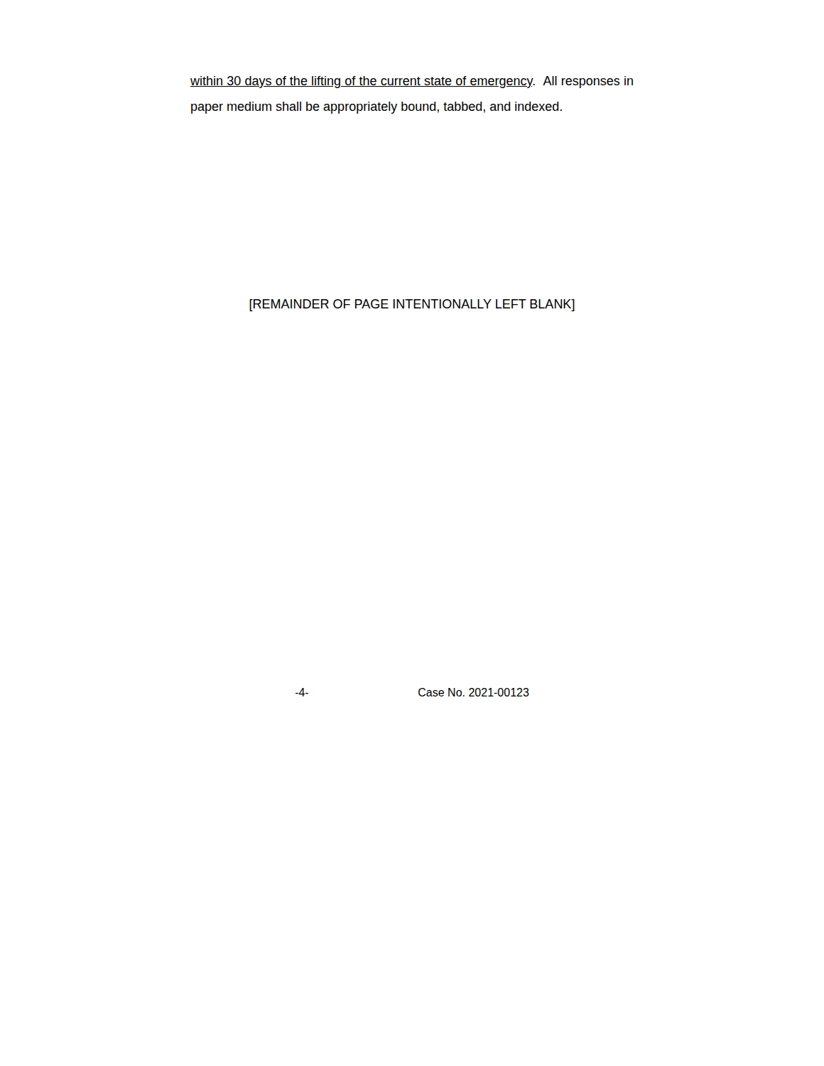within 30 days of the lifting of the current state of emergency. All responses in paper medium shall be appropriately bound, tabbed, and indexed.
[REMAINDER OF PAGE INTENTIONALLY LEFT BLANK]
-4- Case No. 2021-00123